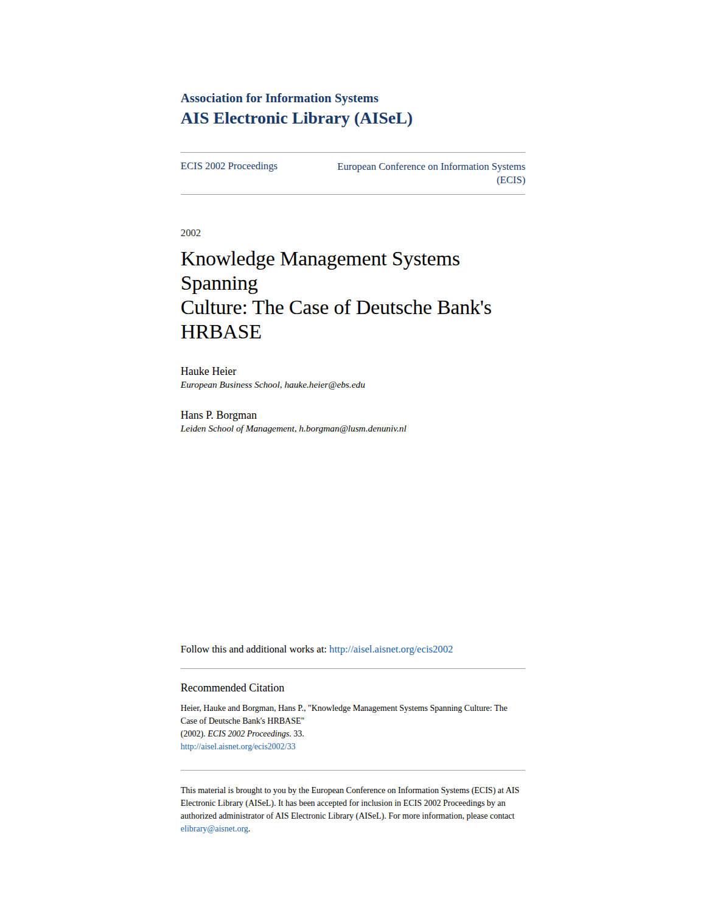Association for Information Systems
AIS Electronic Library (AISeL)
ECIS 2002 Proceedings
European Conference on Information Systems
(ECIS)
2002
Knowledge Management Systems Spanning
Culture: The Case of Deutsche Bank's HRBASE
Hauke Heier
European Business School, hauke.heier@ebs.edu
Hans P. Borgman
Leiden School of Management, h.borgman@lusm.denuniv.nl
Follow this and additional works at: http://aisel.aisnet.org/ecis2002
Recommended Citation
Heier, Hauke and Borgman, Hans P., "Knowledge Management Systems Spanning Culture: The Case of Deutsche Bank's HRBASE"
(2002). ECIS 2002 Proceedings. 33.
http://aisel.aisnet.org/ecis2002/33
This material is brought to you by the European Conference on Information Systems (ECIS) at AIS Electronic Library (AISeL). It has been accepted for inclusion in ECIS 2002 Proceedings by an authorized administrator of AIS Electronic Library (AISeL). For more information, please contact elibrary@aisnet.org.